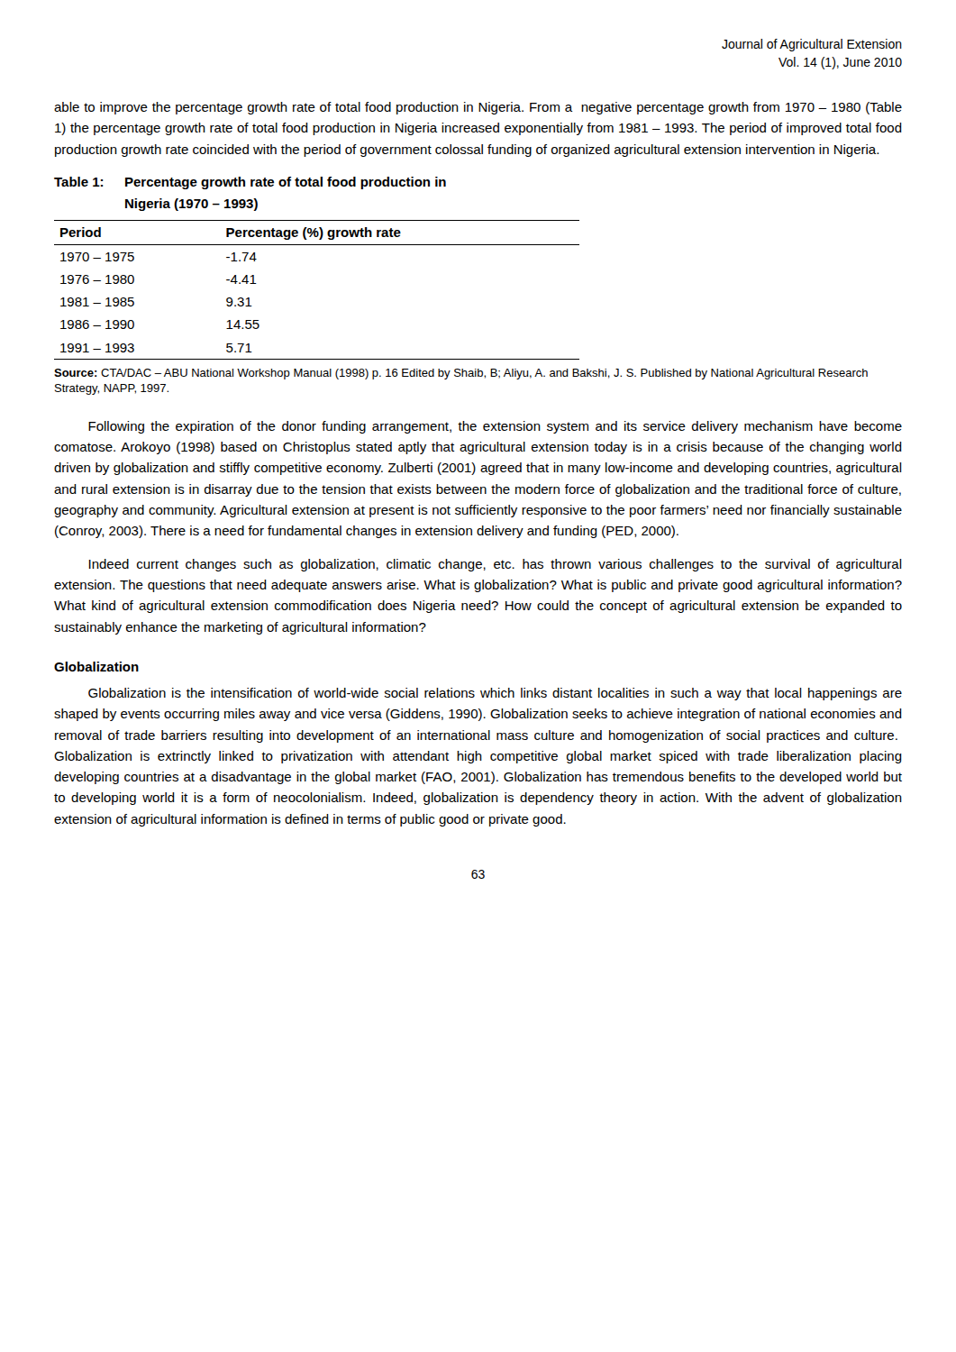Journal of Agricultural Extension
Vol. 14 (1), June 2010
able to improve the percentage growth rate of total food production in Nigeria. From a negative percentage growth from 1970 – 1980 (Table 1) the percentage growth rate of total food production in Nigeria increased exponentially from 1981 – 1993. The period of improved total food production growth rate coincided with the period of government colossal funding of organized agricultural extension intervention in Nigeria.
Table 1: Percentage growth rate of total food production in Nigeria (1970 – 1993)
| Period | Percentage (%) growth rate |
| --- | --- |
| 1970 – 1975 | -1.74 |
| 1976 – 1980 | -4.41 |
| 1981 – 1985 | 9.31 |
| 1986 – 1990 | 14.55 |
| 1991 – 1993 | 5.71 |
Source: CTA/DAC – ABU National Workshop Manual (1998) p. 16 Edited by Shaib, B; Aliyu, A. and Bakshi, J. S. Published by National Agricultural Research Strategy, NAPP, 1997.
Following the expiration of the donor funding arrangement, the extension system and its service delivery mechanism have become comatose. Arokoyo (1998) based on Christoplus stated aptly that agricultural extension today is in a crisis because of the changing world driven by globalization and stiffly competitive economy. Zulberti (2001) agreed that in many low-income and developing countries, agricultural and rural extension is in disarray due to the tension that exists between the modern force of globalization and the traditional force of culture, geography and community. Agricultural extension at present is not sufficiently responsive to the poor farmers’ need nor financially sustainable (Conroy, 2003). There is a need for fundamental changes in extension delivery and funding (PED, 2000).
Indeed current changes such as globalization, climatic change, etc. has thrown various challenges to the survival of agricultural extension. The questions that need adequate answers arise. What is globalization? What is public and private good agricultural information? What kind of agricultural extension commodification does Nigeria need? How could the concept of agricultural extension be expanded to sustainably enhance the marketing of agricultural information?
Globalization
Globalization is the intensification of world-wide social relations which links distant localities in such a way that local happenings are shaped by events occurring miles away and vice versa (Giddens, 1990). Globalization seeks to achieve integration of national economies and removal of trade barriers resulting into development of an international mass culture and homogenization of social practices and culture. Globalization is extrinctly linked to privatization with attendant high competitive global market spiced with trade liberalization placing developing countries at a disadvantage in the global market (FAO, 2001). Globalization has tremendous benefits to the developed world but to developing world it is a form of neocolonialism. Indeed, globalization is dependency theory in action. With the advent of globalization extension of agricultural information is defined in terms of public good or private good.
63